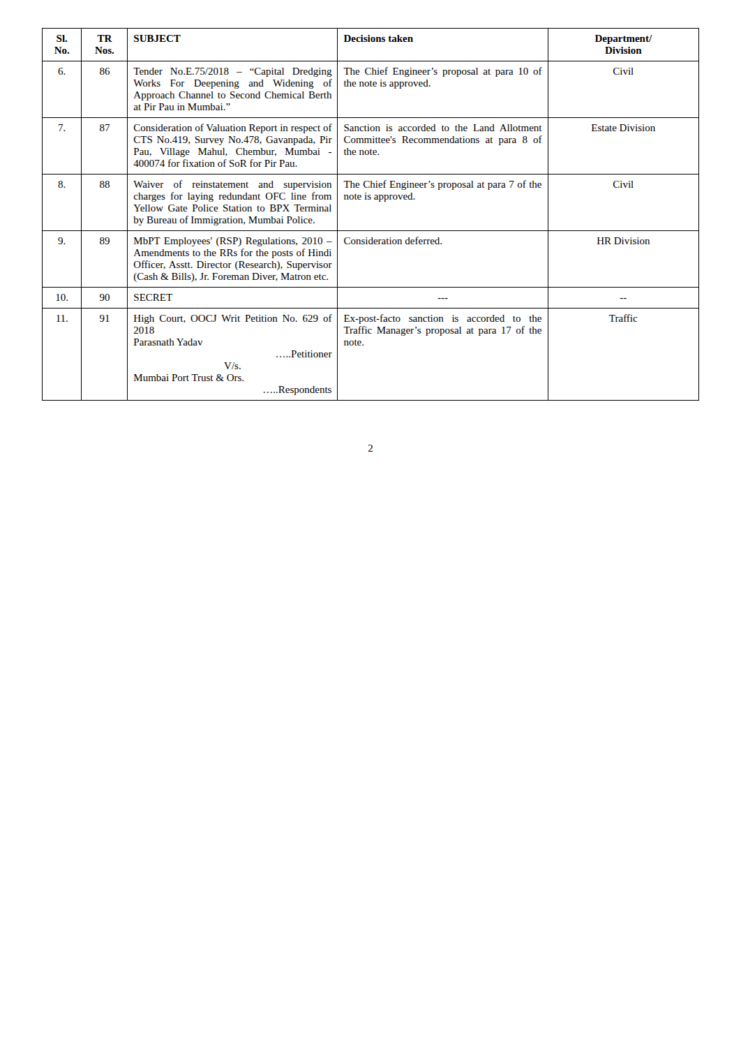| Sl. No. | TR Nos. | SUBJECT | Decisions taken | Department/ Division |
| --- | --- | --- | --- | --- |
| 6. | 86 | Tender No.E.75/2018 – “Capital Dredging Works For Deepening and Widening of Approach Channel to Second Chemical Berth at Pir Pau in Mumbai.” | The Chief Engineer’s proposal at para 10 of the note is approved. | Civil |
| 7. | 87 | Consideration of Valuation Report in respect of CTS No.419, Survey No.478, Gavanpada, Pir Pau, Village Mahul, Chembur, Mumbai - 400074 for fixation of SoR for Pir Pau. | Sanction is accorded to the Land Allotment Committee's Recommendations at para 8 of the note. | Estate Division |
| 8. | 88 | Waiver of reinstatement and supervision charges for laying redundant OFC line from Yellow Gate Police Station to BPX Terminal by Bureau of Immigration, Mumbai Police. | The Chief Engineer’s proposal at para 7 of the note is approved. | Civil |
| 9. | 89 | MbPT Employees' (RSP) Regulations, 2010 – Amendments to the RRs for the posts of Hindi Officer, Asstt. Director (Research), Supervisor (Cash & Bills), Jr. Foreman Diver, Matron etc. | Consideration deferred. | HR Division |
| 10. | 90 | SECRET | --- | -- |
| 11. | 91 | High Court, OOCJ Writ Petition No. 629 of 2018 Parasnath Yadav …..Petitioner V/s. Mumbai Port Trust & Ors. …..Respondents | Ex-post-facto sanction is accorded to the Traffic Manager’s proposal at para 17 of the note. | Traffic |
2